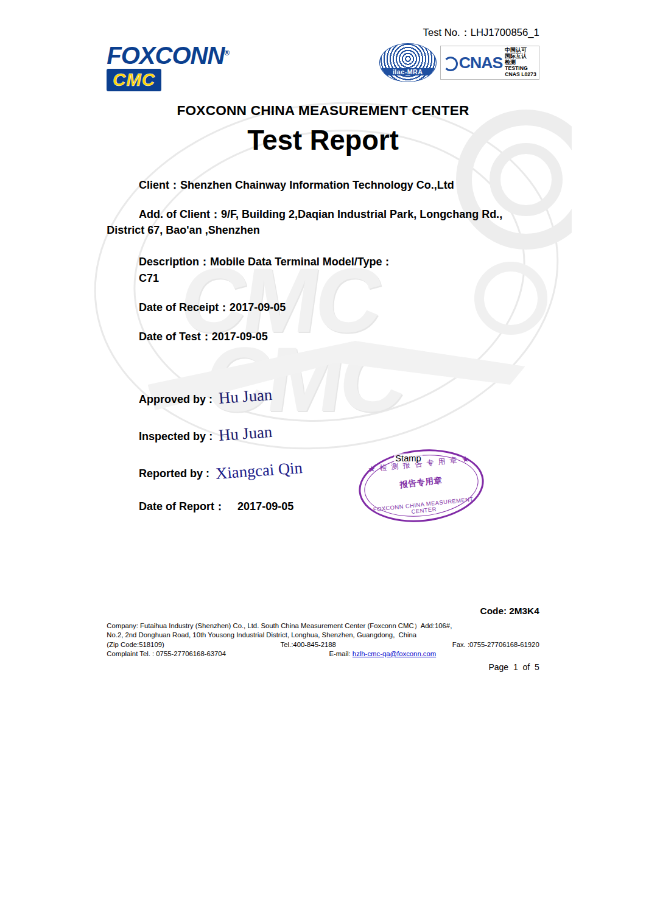CMC
CMC
Test No.：LHJ1700856_1
FOXCONN®
CMC
ilac-MRA
CNAS
中国认可 国际互认 检测 TESTING CNAS L0273
FOXCONN CHINA MEASUREMENT CENTER
Test Report
Client：Shenzhen Chainway Information Technology Co.,Ltd
Add. of Client：9/F, Building 2,Daqian Industrial Park, Longchang Rd.,
District 67, Bao'an ,Shenzhen
Description：Mobile Data Terminal Model/Type：
C71
Date of Receipt：2017-09-05
Date of Test：2017-09-05
Approved by : Hu Juan
Inspected by : Hu Juan
Reported by : Xiangcai Qin
Date of Report： 2017-09-05
★ 检 测 报 告 专 用 章 ★
报告专用章
FOXCONN CHINA MEASUREMENT CENTER
Stamp
Code: 2M3K4
Company: Futaihua Industry (Shenzhen) Co., Ltd. South China Measurement Center (Foxconn CMC）Add:106#,
No.2, 2nd Donghuan Road, 10th Yousong Industrial District, Longhua, Shenzhen, Guangdong, China
(Zip Code:518109) Tel.:400-845-2188 Fax. :0755-27706168-61920
Complaint Tel. : 0755-27706168-63704 E-mail: hzlh-cmc-qa@foxconn.com
Page 1 of 5